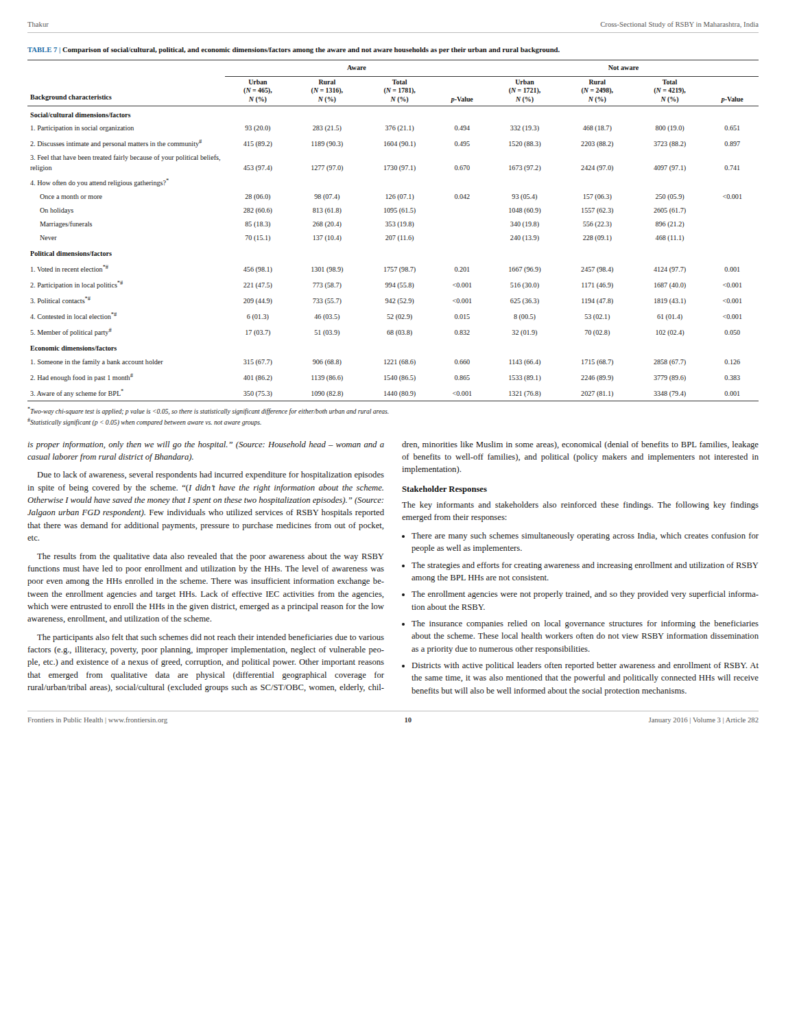Thakur
Cross-Sectional Study of RSBY in Maharashtra, India
TABLE 7 | Comparison of social/cultural, political, and economic dimensions/factors among the aware and not aware households as per their urban and rural background.
| Background characteristics | Aware | Not aware |
| --- | --- | --- |
| Urban ( N = 465), N (%) | Rural ( N = 1316), N (%) | Total ( N = 1781), N (%) | p -Value | Urban ( N = 1721), N (%) | Rural ( N = 2498), N (%) | Total ( N = 4219), N (%) | p -Value |
| Social/cultural dimensions/factors |
| 1. Participation in social organization | 93 (20.0) | 283 (21.5) | 376 (21.1) | 0.494 | 332 (19.3) | 468 (18.7) | 800 (19.0) | 0.651 |
| 2. Discusses intimate and personal matters in the community # | 415 (89.2) | 1189 (90.3) | 1604 (90.1) | 0.495 | 1520 (88.3) | 2203 (88.2) | 3723 (88.2) | 0.897 |
| 3. Feel that have been treated fairly because of your political beliefs, religion | 453 (97.4) | 1277 (97.0) | 1730 (97.1) | 0.670 | 1673 (97.2) | 2424 (97.0) | 4097 (97.1) | 0.741 |
| 4. How often do you attend religious gatherings? * | | | | | | | | |
| Once a month or more | 28 (06.0) | 98 (07.4) | 126 (07.1) | 0.042 | 93 (05.4) | 157 (06.3) | 250 (05.9) | <0.001 |
| On holidays | 282 (60.6) | 813 (61.8) | 1095 (61.5) | | 1048 (60.9) | 1557 (62.3) | 2605 (61.7) | |
| Marriages/funerals | 85 (18.3) | 268 (20.4) | 353 (19.8) | | 340 (19.8) | 556 (22.3) | 896 (21.2) | |
| Never | 70 (15.1) | 137 (10.4) | 207 (11.6) | | 240 (13.9) | 228 (09.1) | 468 (11.1) | |
| Political dimensions/factors |
| 1. Voted in recent election *# | 456 (98.1) | 1301 (98.9) | 1757 (98.7) | 0.201 | 1667 (96.9) | 2457 (98.4) | 4124 (97.7) | 0.001 |
| 2. Participation in local politics *# | 221 (47.5) | 773 (58.7) | 994 (55.8) | <0.001 | 516 (30.0) | 1171 (46.9) | 1687 (40.0) | <0.001 |
| 3. Political contacts *# | 209 (44.9) | 733 (55.7) | 942 (52.9) | <0.001 | 625 (36.3) | 1194 (47.8) | 1819 (43.1) | <0.001 |
| 4. Contested in local election *# | 6 (01.3) | 46 (03.5) | 52 (02.9) | 0.015 | 8 (00.5) | 53 (02.1) | 61 (01.4) | <0.001 |
| 5. Member of political party # | 17 (03.7) | 51 (03.9) | 68 (03.8) | 0.832 | 32 (01.9) | 70 (02.8) | 102 (02.4) | 0.050 |
| Economic dimensions/factors |
| 1. Someone in the family a bank account holder | 315 (67.7) | 906 (68.8) | 1221 (68.6) | 0.660 | 1143 (66.4) | 1715 (68.7) | 2858 (67.7) | 0.126 |
| 2. Had enough food in past 1 month # | 401 (86.2) | 1139 (86.6) | 1540 (86.5) | 0.865 | 1533 (89.1) | 2246 (89.9) | 3779 (89.6) | 0.383 |
| 3. Aware of any scheme for BPL * | 350 (75.3) | 1090 (82.8) | 1440 (80.9) | <0.001 | 1321 (76.8) | 2027 (81.1) | 3348 (79.4) | 0.001 |
*Two-way chi-square test is applied; p value is <0.05, so there is statistically significant difference for either/both urban and rural areas.
#Statistically significant (p < 0.05) when compared between aware vs. not aware groups.
is proper information, only then we will go the hospital.” (Source: Household head – woman and a casual laborer from rural district of Bhandara).
Due to lack of awareness, several respondents had incurred expenditure for hospitalization episodes in spite of being covered by the scheme. “(I didn’t have the right information about the scheme. Otherwise I would have saved the money that I spent on these two hospitalization episodes).” (Source: Jalgaon urban FGD respondent). Few individuals who utilized services of RSBY hospitals reported that there was demand for additional payments, pressure to purchase medicines from out of pocket, etc.
The results from the qualitative data also revealed that the poor awareness about the way RSBY functions must have led to poor enrollment and utilization by the HHs. The level of awareness was poor even among the HHs enrolled in the scheme. There was insufficient information exchange between the enrollment agencies and target HHs. Lack of effective IEC activities from the agencies, which were entrusted to enroll the HHs in the given district, emerged as a principal reason for the low awareness, enrollment, and utilization of the scheme.
The participants also felt that such schemes did not reach their intended beneficiaries due to various factors (e.g., illiteracy, poverty, poor planning, improper implementation, neglect of vulnerable people, etc.) and existence of a nexus of greed, corruption, and political power. Other important reasons that emerged from qualitative data are physical (differential geographical coverage for rural/urban/tribal areas), social/cultural (excluded groups such as SC/ST/OBC, women, elderly, children, minorities like Muslim in some areas), economical (denial of benefits to BPL families, leakage of benefits to well-off families), and political (policy makers and implementers not interested in implementation).
Stakeholder Responses
The key informants and stakeholders also reinforced these findings. The following key findings emerged from their responses:
There are many such schemes simultaneously operating across India, which creates confusion for people as well as implementers.
The strategies and efforts for creating awareness and increasing enrollment and utilization of RSBY among the BPL HHs are not consistent.
The enrollment agencies were not properly trained, and so they provided very superficial information about the RSBY.
The insurance companies relied on local governance structures for informing the beneficiaries about the scheme. These local health workers often do not view RSBY information dissemination as a priority due to numerous other responsibilities.
Districts with active political leaders often reported better awareness and enrollment of RSBY. At the same time, it was also mentioned that the powerful and politically connected HHs will receive benefits but will also be well informed about the social protection mechanisms.
Frontiers in Public Health | www.frontiersin.org
10
January 2016 | Volume 3 | Article 282